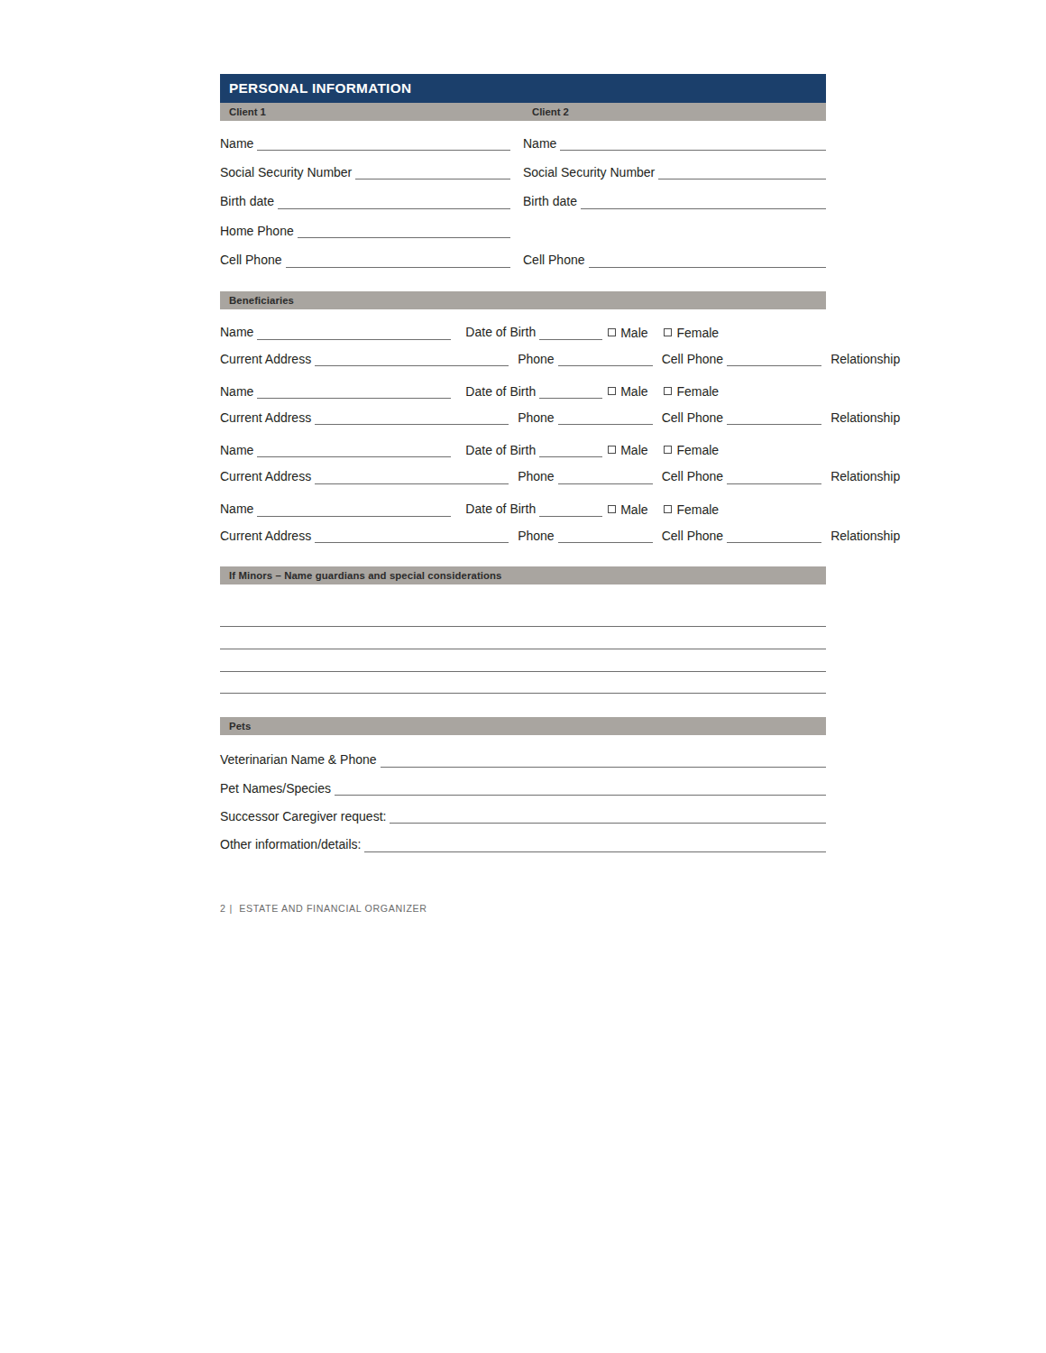PERSONAL INFORMATION
Client 1
Client 2
Name
Name
Social Security Number
Social Security Number
Birth date
Birth date
Home Phone
Cell Phone
Cell Phone
Beneficiaries
Name Date of Birth Male Female
Current Address Phone Cell Phone Relationship
Name Date of Birth Male Female
Current Address Phone Cell Phone Relationship
Name Date of Birth Male Female
Current Address Phone Cell Phone Relationship
Name Date of Birth Male Female
Current Address Phone Cell Phone Relationship
If Minors – Name guardians and special considerations
Pets
Veterinarian Name & Phone
Pet Names/Species
Successor Caregiver request:
Other information/details:
2| Estate and Financial Organizer